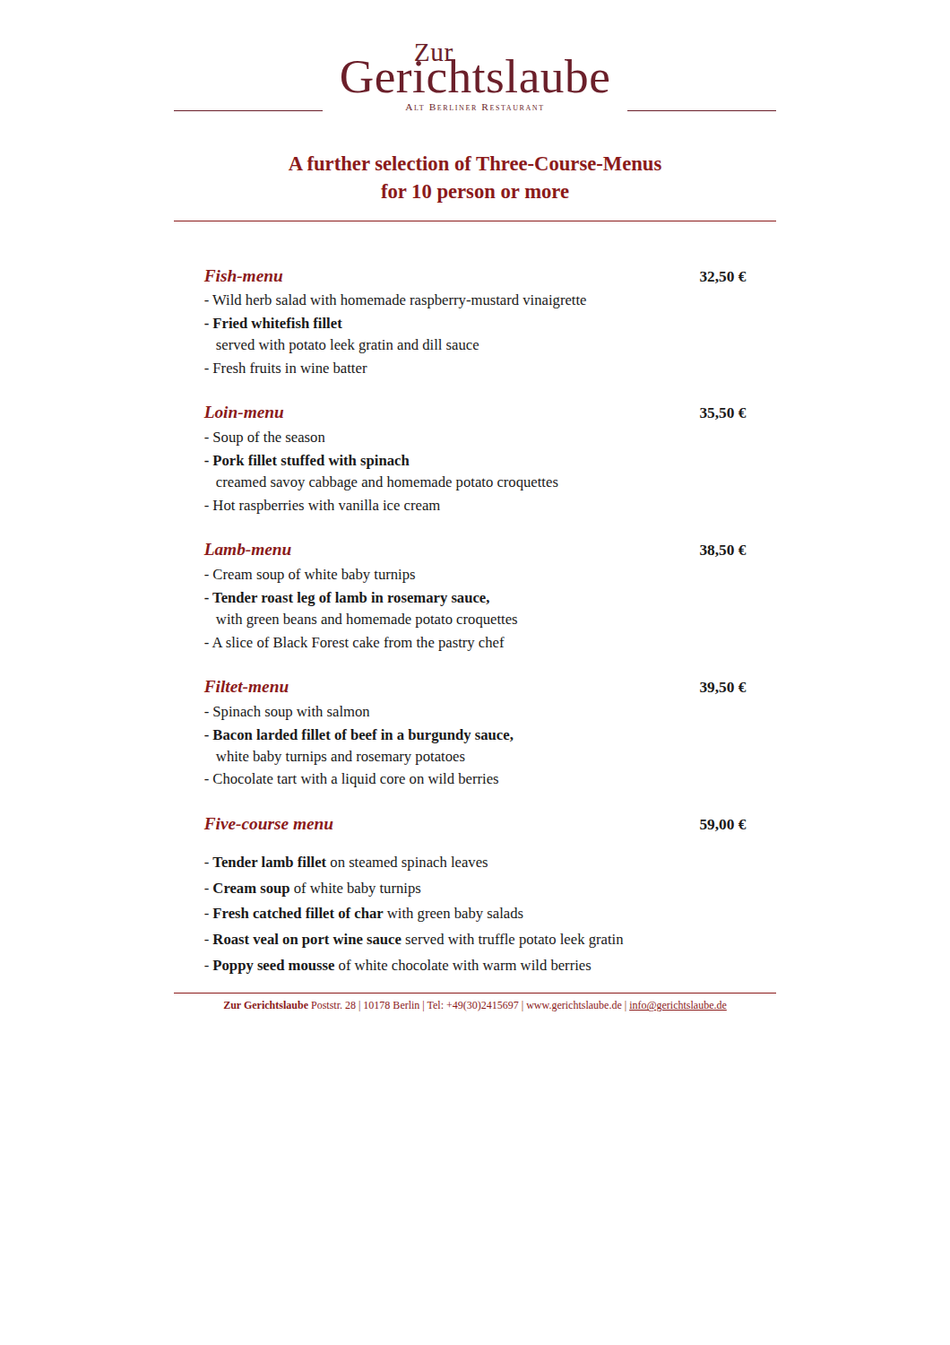Zur Gerichtslaube
Alt Berliner Restaurant
A further selection of Three-Course-Menus
for 10 person or more
Fish-menu 32,50 €
- Wild herb salad with homemade raspberry-mustard vinaigrette
- Fried whitefish fillet served with potato leek gratin and dill sauce
- Fresh fruits in wine batter
Loin-menu 35,50 €
- Soup of the season
- Pork fillet stuffed with spinach creamed savoy cabbage and homemade potato croquettes
- Hot raspberries with vanilla ice cream
Lamb-menu 38,50 €
- Cream soup of white baby turnips
- Tender roast leg of lamb in rosemary sauce, with green beans and homemade potato croquettes
- A slice of Black Forest cake from the pastry chef
Filtet-menu 39,50 €
- Spinach soup with salmon
- Bacon larded fillet of beef in a burgundy sauce, white baby turnips and rosemary potatoes
- Chocolate tart with a liquid core on wild berries
Five-course menu 59,00 €
- Tender lamb fillet on steamed spinach leaves
- Cream soup of white baby turnips
- Fresh catched fillet of char with green baby salads
- Roast veal on port wine sauce served with truffle potato leek gratin
- Poppy seed mousse of white chocolate with warm wild berries
Zur Gerichtslaube Poststr. 28 | 10178 Berlin | Tel: +49(30)2415697 | www.gerichtslaube.de | info@gerichtslaube.de